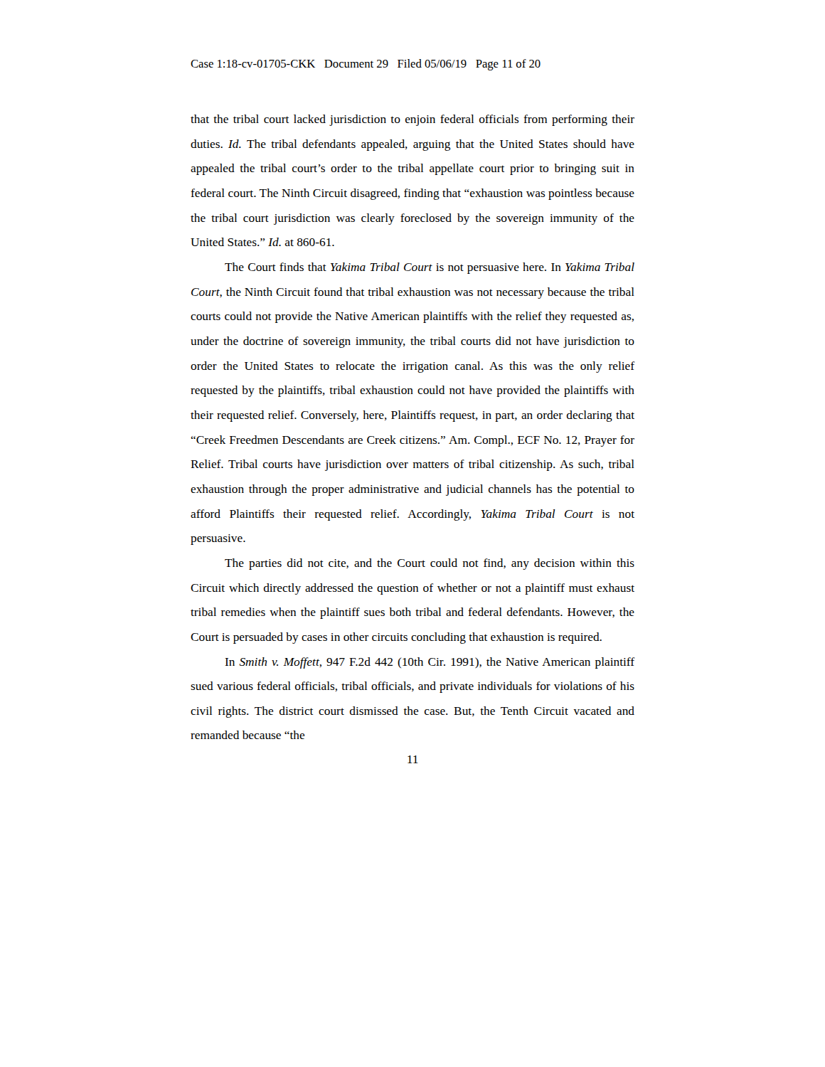Case 1:18-cv-01705-CKK Document 29 Filed 05/06/19 Page 11 of 20
that the tribal court lacked jurisdiction to enjoin federal officials from performing their duties. Id. The tribal defendants appealed, arguing that the United States should have appealed the tribal court’s order to the tribal appellate court prior to bringing suit in federal court. The Ninth Circuit disagreed, finding that “exhaustion was pointless because the tribal court jurisdiction was clearly foreclosed by the sovereign immunity of the United States.” Id. at 860-61.
The Court finds that Yakima Tribal Court is not persuasive here. In Yakima Tribal Court, the Ninth Circuit found that tribal exhaustion was not necessary because the tribal courts could not provide the Native American plaintiffs with the relief they requested as, under the doctrine of sovereign immunity, the tribal courts did not have jurisdiction to order the United States to relocate the irrigation canal. As this was the only relief requested by the plaintiffs, tribal exhaustion could not have provided the plaintiffs with their requested relief. Conversely, here, Plaintiffs request, in part, an order declaring that “Creek Freedmen Descendants are Creek citizens.” Am. Compl., ECF No. 12, Prayer for Relief. Tribal courts have jurisdiction over matters of tribal citizenship. As such, tribal exhaustion through the proper administrative and judicial channels has the potential to afford Plaintiffs their requested relief. Accordingly, Yakima Tribal Court is not persuasive.
The parties did not cite, and the Court could not find, any decision within this Circuit which directly addressed the question of whether or not a plaintiff must exhaust tribal remedies when the plaintiff sues both tribal and federal defendants. However, the Court is persuaded by cases in other circuits concluding that exhaustion is required.
In Smith v. Moffett, 947 F.2d 442 (10th Cir. 1991), the Native American plaintiff sued various federal officials, tribal officials, and private individuals for violations of his civil rights. The district court dismissed the case. But, the Tenth Circuit vacated and remanded because “the
11